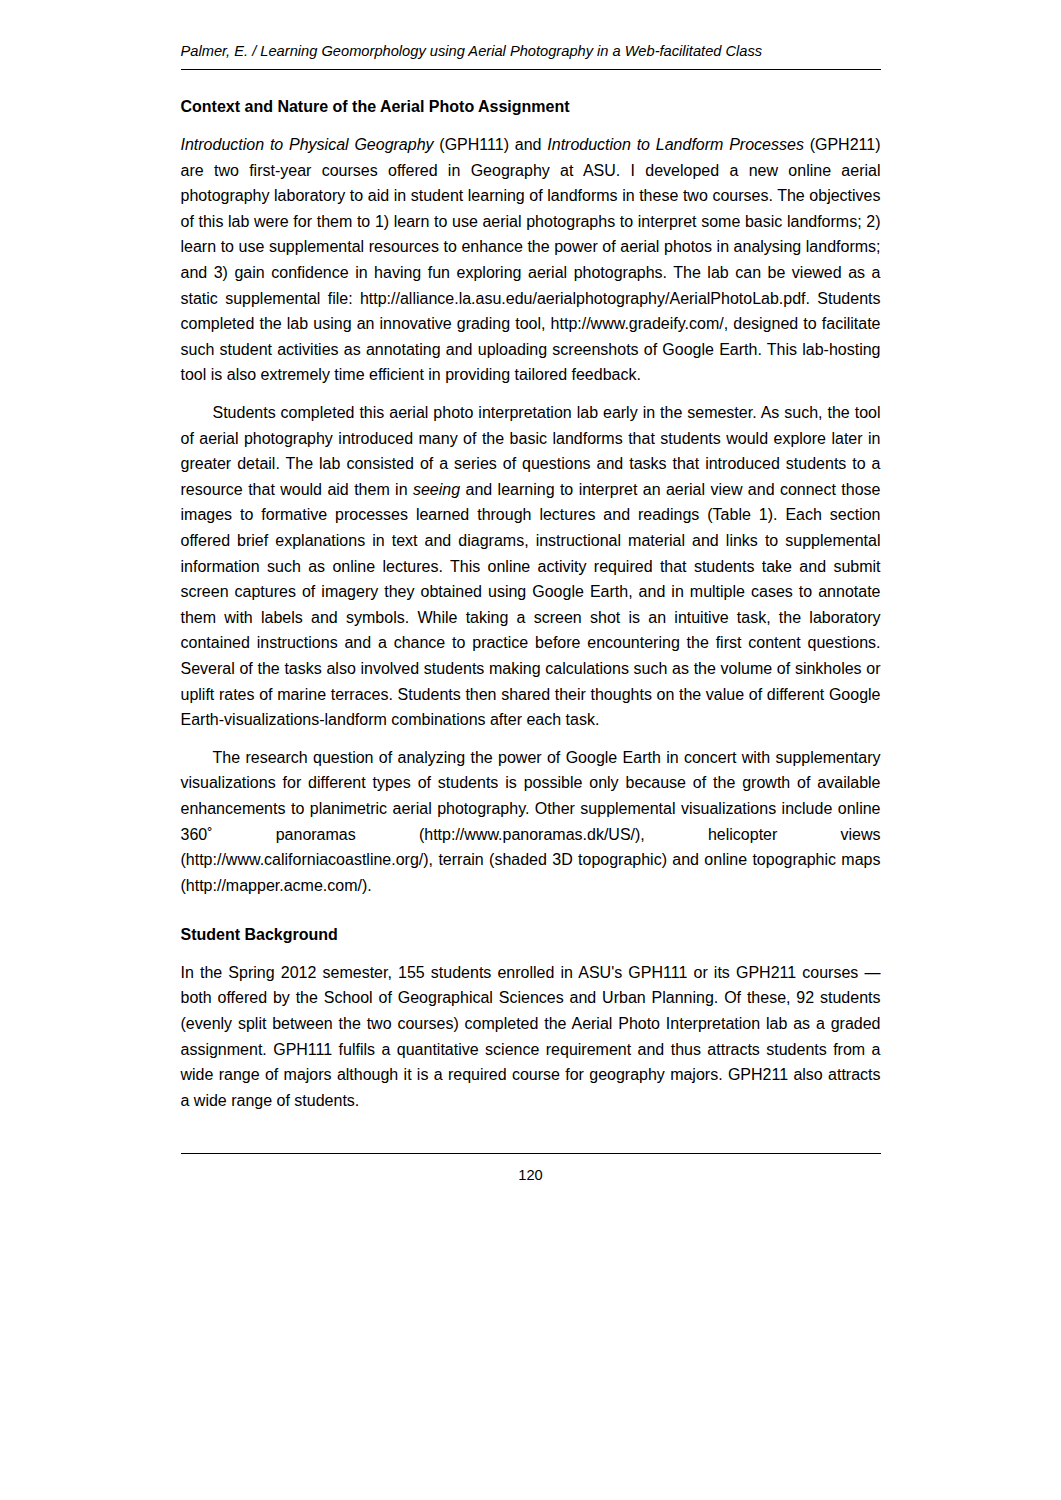Palmer, E. / Learning Geomorphology using Aerial Photography in a Web-facilitated Class
Context and Nature of the Aerial Photo Assignment
Introduction to Physical Geography (GPH111) and Introduction to Landform Processes (GPH211) are two first-year courses offered in Geography at ASU. I developed a new online aerial photography laboratory to aid in student learning of landforms in these two courses. The objectives of this lab were for them to 1) learn to use aerial photographs to interpret some basic landforms; 2) learn to use supplemental resources to enhance the power of aerial photos in analysing landforms; and 3) gain confidence in having fun exploring aerial photographs. The lab can be viewed as a static supplemental file: http://alliance.la.asu.edu/aerialphotography/AerialPhotoLab.pdf. Students completed the lab using an innovative grading tool, http://www.gradeify.com/, designed to facilitate such student activities as annotating and uploading screenshots of Google Earth. This lab-hosting tool is also extremely time efficient in providing tailored feedback.
Students completed this aerial photo interpretation lab early in the semester. As such, the tool of aerial photography introduced many of the basic landforms that students would explore later in greater detail. The lab consisted of a series of questions and tasks that introduced students to a resource that would aid them in seeing and learning to interpret an aerial view and connect those images to formative processes learned through lectures and readings (Table 1). Each section offered brief explanations in text and diagrams, instructional material and links to supplemental information such as online lectures. This online activity required that students take and submit screen captures of imagery they obtained using Google Earth, and in multiple cases to annotate them with labels and symbols. While taking a screen shot is an intuitive task, the laboratory contained instructions and a chance to practice before encountering the first content questions. Several of the tasks also involved students making calculations such as the volume of sinkholes or uplift rates of marine terraces. Students then shared their thoughts on the value of different Google Earth-visualizations-landform combinations after each task.
The research question of analyzing the power of Google Earth in concert with supplementary visualizations for different types of students is possible only because of the growth of available enhancements to planimetric aerial photography. Other supplemental visualizations include online 360˚ panoramas (http://www.panoramas.dk/US/), helicopter views (http://www.californiacoastline.org/), terrain (shaded 3D topographic) and online topographic maps (http://mapper.acme.com/).
Student Background
In the Spring 2012 semester, 155 students enrolled in ASU's GPH111 or its GPH211 courses — both offered by the School of Geographical Sciences and Urban Planning. Of these, 92 students (evenly split between the two courses) completed the Aerial Photo Interpretation lab as a graded assignment. GPH111 fulfils a quantitative science requirement and thus attracts students from a wide range of majors although it is a required course for geography majors. GPH211 also attracts a wide range of students.
120